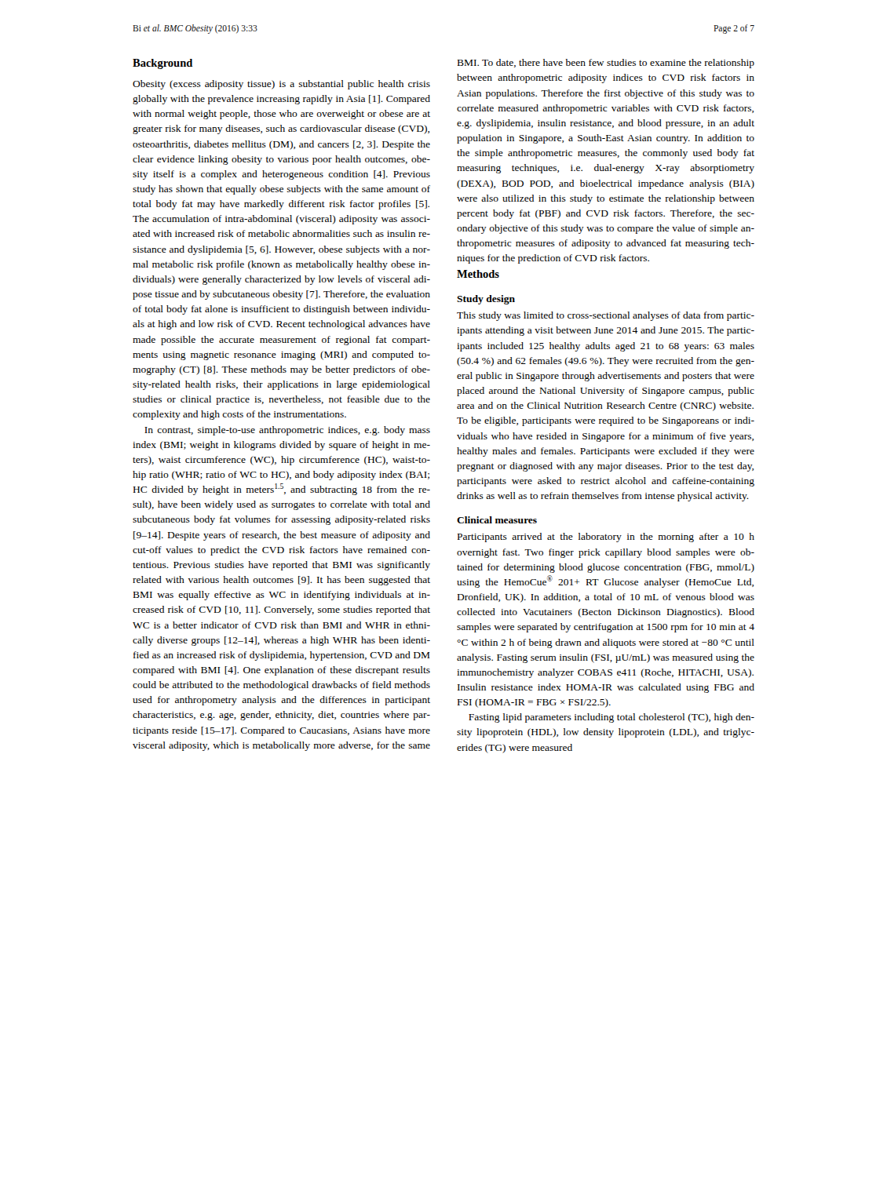Bi et al. BMC Obesity (2016) 3:33 Page 2 of 7
Background
Obesity (excess adiposity tissue) is a substantial public health crisis globally with the prevalence increasing rapidly in Asia [1]. Compared with normal weight people, those who are overweight or obese are at greater risk for many diseases, such as cardiovascular disease (CVD), osteoarthritis, diabetes mellitus (DM), and cancers [2, 3]. Despite the clear evidence linking obesity to various poor health outcomes, obesity itself is a complex and heterogeneous condition [4]. Previous study has shown that equally obese subjects with the same amount of total body fat may have markedly different risk factor profiles [5]. The accumulation of intra-abdominal (visceral) adiposity was associated with increased risk of metabolic abnormalities such as insulin resistance and dyslipidemia [5, 6]. However, obese subjects with a normal metabolic risk profile (known as metabolically healthy obese individuals) were generally characterized by low levels of visceral adipose tissue and by subcutaneous obesity [7]. Therefore, the evaluation of total body fat alone is insufficient to distinguish between individuals at high and low risk of CVD. Recent technological advances have made possible the accurate measurement of regional fat compartments using magnetic resonance imaging (MRI) and computed tomography (CT) [8]. These methods may be better predictors of obesity-related health risks, their applications in large epidemiological studies or clinical practice is, nevertheless, not feasible due to the complexity and high costs of the instrumentations.
In contrast, simple-to-use anthropometric indices, e.g. body mass index (BMI; weight in kilograms divided by square of height in meters), waist circumference (WC), hip circumference (HC), waist-to-hip ratio (WHR; ratio of WC to HC), and body adiposity index (BAI; HC divided by height in meters1.5, and subtracting 18 from the result), have been widely used as surrogates to correlate with total and subcutaneous body fat volumes for assessing adiposity-related risks [9–14]. Despite years of research, the best measure of adiposity and cut-off values to predict the CVD risk factors have remained contentious. Previous studies have reported that BMI was significantly related with various health outcomes [9]. It has been suggested that BMI was equally effective as WC in identifying individuals at increased risk of CVD [10, 11]. Conversely, some studies reported that WC is a better indicator of CVD risk than BMI and WHR in ethnically diverse groups [12–14], whereas a high WHR has been identified as an increased risk of dyslipidemia, hypertension, CVD and DM compared with BMI [4]. One explanation of these discrepant results could be attributed to the methodological drawbacks of field methods used for anthropometry analysis and the differences in participant characteristics, e.g. age, gender, ethnicity, diet, countries where participants reside [15–17]. Compared to Caucasians, Asians have more visceral adiposity, which is metabolically more adverse, for the same BMI. To date, there have been few studies to examine the relationship between anthropometric adiposity indices to CVD risk factors in Asian populations. Therefore the first objective of this study was to correlate measured anthropometric variables with CVD risk factors, e.g. dyslipidemia, insulin resistance, and blood pressure, in an adult population in Singapore, a South-East Asian country. In addition to the simple anthropometric measures, the commonly used body fat measuring techniques, i.e. dual-energy X-ray absorptiometry (DEXA), BOD POD, and bioelectrical impedance analysis (BIA) were also utilized in this study to estimate the relationship between percent body fat (PBF) and CVD risk factors. Therefore, the secondary objective of this study was to compare the value of simple anthropometric measures of adiposity to advanced fat measuring techniques for the prediction of CVD risk factors.
Methods
Study design
This study was limited to cross-sectional analyses of data from participants attending a visit between June 2014 and June 2015. The participants included 125 healthy adults aged 21 to 68 years: 63 males (50.4 %) and 62 females (49.6 %). They were recruited from the general public in Singapore through advertisements and posters that were placed around the National University of Singapore campus, public area and on the Clinical Nutrition Research Centre (CNRC) website. To be eligible, participants were required to be Singaporeans or individuals who have resided in Singapore for a minimum of five years, healthy males and females. Participants were excluded if they were pregnant or diagnosed with any major diseases. Prior to the test day, participants were asked to restrict alcohol and caffeine-containing drinks as well as to refrain themselves from intense physical activity.
Clinical measures
Participants arrived at the laboratory in the morning after a 10 h overnight fast. Two finger prick capillary blood samples were obtained for determining blood glucose concentration (FBG, mmol/L) using the HemoCue® 201+ RT Glucose analyser (HemoCue Ltd, Dronfield, UK). In addition, a total of 10 mL of venous blood was collected into Vacutainers (Becton Dickinson Diagnostics). Blood samples were separated by centrifugation at 1500 rpm for 10 min at 4 °C within 2 h of being drawn and aliquots were stored at −80 °C until analysis. Fasting serum insulin (FSI, µU/mL) was measured using the immunochemistry analyzer COBAS e411 (Roche, HITACHI, USA). Insulin resistance index HOMA-IR was calculated using FBG and FSI (HOMA-IR = FBG × FSI/22.5).
Fasting lipid parameters including total cholesterol (TC), high density lipoprotein (HDL), low density lipoprotein (LDL), and triglycerides (TG) were measured